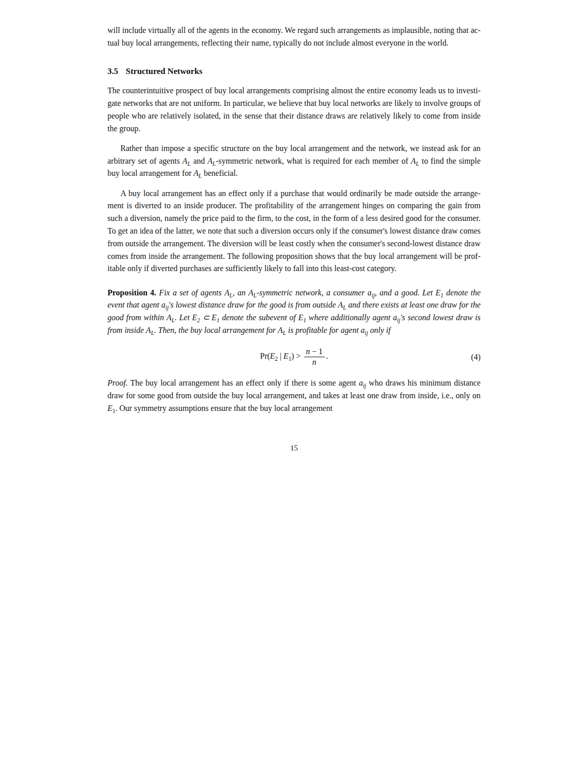will include virtually all of the agents in the economy. We regard such arrangements as implausible, noting that actual buy local arrangements, reflecting their name, typically do not include almost everyone in the world.
3.5 Structured Networks
The counterintuitive prospect of buy local arrangements comprising almost the entire economy leads us to investigate networks that are not uniform. In particular, we believe that buy local networks are likely to involve groups of people who are relatively isolated, in the sense that their distance draws are relatively likely to come from inside the group.
Rather than impose a specific structure on the buy local arrangement and the network, we instead ask for an arbitrary set of agents AL and AL-symmetric network, what is required for each member of AL to find the simple buy local arrangement for AL beneficial.
A buy local arrangement has an effect only if a purchase that would ordinarily be made outside the arrangement is diverted to an inside producer. The profitability of the arrangement hinges on comparing the gain from such a diversion, namely the price paid to the firm, to the cost, in the form of a less desired good for the consumer. To get an idea of the latter, we note that such a diversion occurs only if the consumer's lowest distance draw comes from outside the arrangement. The diversion will be least costly when the consumer's second-lowest distance draw comes from inside the arrangement. The following proposition shows that the buy local arrangement will be profitable only if diverted purchases are sufficiently likely to fall into this least-cost category.
Proposition 4. Fix a set of agents AL, an AL-symmetric network, a consumer aij, and a good. Let E1 denote the event that agent aij's lowest distance draw for the good is from outside AL and there exists at least one draw for the good from within AL. Let E2 ⊂ E1 denote the subevent of E1 where additionally agent aij's second lowest draw is from inside AL. Then, the buy local arrangement for AL is profitable for agent aij only if
Pr(E2 | E1) > n − 1 n. (4)
Proof. The buy local arrangement has an effect only if there is some agent aij who draws his minimum distance draw for some good from outside the buy local arrangement, and takes at least one draw from inside, i.e., only on E1. Our symmetry assumptions ensure that the buy local arrangement
15